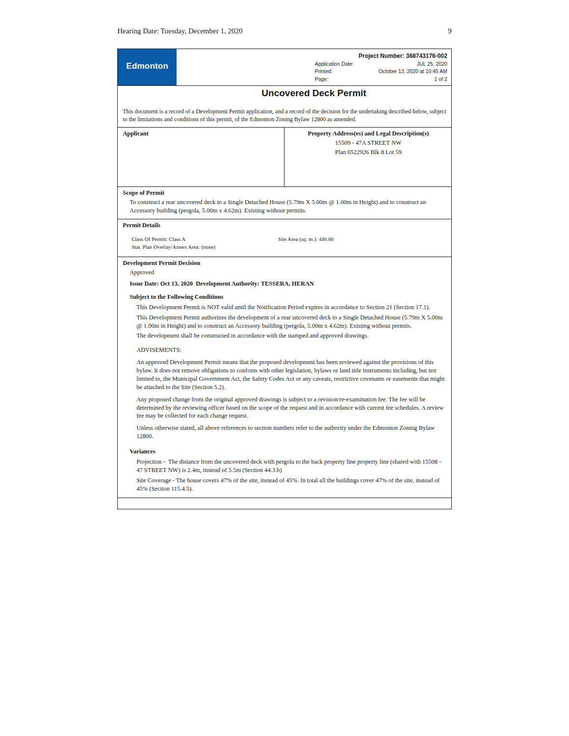Hearing Date: Tuesday, December 1, 2020
9
Edmonton
| | Project Number: 368743176-002 |
| Application Date: | JUL 25, 2020 |
| Printed: | October 13, 2020 at 10:45 AM |
| Page: | 1 of 2 |
Uncovered Deck Permit
This document is a record of a Development Permit application, and a record of the decision for the undertaking described below, subject to the limitations and conditions of this permit, of the Edmonton Zoning Bylaw 12800 as amended.
Applicant
Property Address(es) and Legal Description(s)
15509 - 47A STREET NW
Plan 0522926 Blk 8 Lot 59
Scope of Permit
To construct a rear uncovered deck to a Single Detached House (5.79m X 5.00m @ 1.00m in Height) and to construct an Accessory building (pergola, 5.00m x 4.62m). Existing without permits.
Permit Details
Class Of Permit: Class A
Stat. Plan Overlay/Annex Area: (none)
Site Area (sq. m.): 446.66
Development Permit Decision
Approved
Issue Date: Oct 13, 2020 Development Authority: TESSERA, HERAN
Subject to the Following Conditions
This Development Permit is NOT valid until the Notification Period expires in accordance to Section 21 (Section 17.1).
This Development Permit authorizes the development of a rear uncovered deck to a Single Detached House (5.79m X 5.00m @ 1.00m in Height) and to construct an Accessory building (pergola, 5.00m x 4.62m). Existing without permits.
The development shall be constructed in accordance with the stamped and approved drawings.
ADVISEMENTS:
An approved Development Permit means that the proposed development has been reviewed against the provisions of this bylaw. It does not remove obligations to conform with other legislation, bylaws or land title instruments including, but not limited to, the Municipal Government Act, the Safety Codes Act or any caveats, restrictive covenants or easements that might be attached to the Site (Section 5.2).
Any proposed change from the original approved drawings is subject to a revision/re-examination fee. The fee will be determined by the reviewing officer based on the scope of the request and in accordance with current fee schedules. A review fee may be collected for each change request.
Unless otherwise stated, all above references to section numbers refer to the authority under the Edmonton Zoning Bylaw 12800.
Variances
Projection - The distance from the uncovered deck with pergola to the back property line property line (shared with 15508 - 47 STREET NW) is 2.4m, instead of 5.5m (Section 44.3.b)
Site Coverage - The house covers 47% of the site, instead of 45%. In total all the buildings cover 47% of the site, instead of 45% (Section 115.4.5).